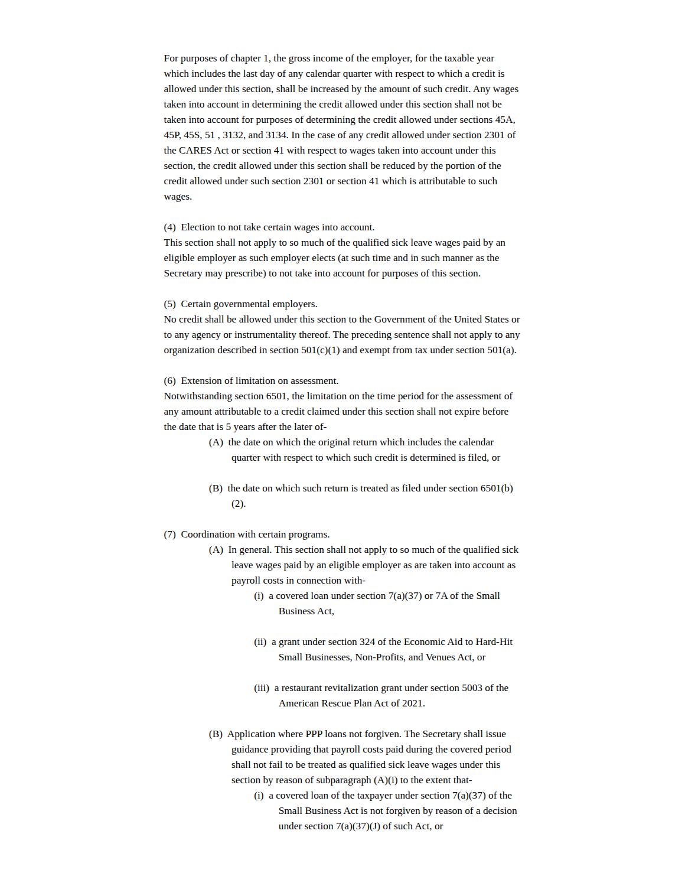For purposes of chapter 1, the gross income of the employer, for the taxable year which includes the last day of any calendar quarter with respect to which a credit is allowed under this section, shall be increased by the amount of such credit. Any wages taken into account in determining the credit allowed under this section shall not be taken into account for purposes of determining the credit allowed under sections 45A, 45P, 45S, 51 , 3132, and 3134. In the case of any credit allowed under section 2301 of the CARES Act or section 41 with respect to wages taken into account under this section, the credit allowed under this section shall be reduced by the portion of the credit allowed under such section 2301 or section 41 which is attributable to such wages.
(4) Election to not take certain wages into account.
This section shall not apply to so much of the qualified sick leave wages paid by an eligible employer as such employer elects (at such time and in such manner as the Secretary may prescribe) to not take into account for purposes of this section.
(5) Certain governmental employers.
No credit shall be allowed under this section to the Government of the United States or to any agency or instrumentality thereof. The preceding sentence shall not apply to any organization described in section 501(c)(1) and exempt from tax under section 501(a).
(6) Extension of limitation on assessment.
Notwithstanding section 6501, the limitation on the time period for the assessment of any amount attributable to a credit claimed under this section shall not expire before the date that is 5 years after the later of-
(A) the date on which the original return which includes the calendar quarter with respect to which such credit is determined is filed, or
(B) the date on which such return is treated as filed under section 6501(b)(2).
(7) Coordination with certain programs.
(A) In general. This section shall not apply to so much of the qualified sick leave wages paid by an eligible employer as are taken into account as payroll costs in connection with-
(i) a covered loan under section 7(a)(37) or 7A of the Small Business Act,
(ii) a grant under section 324 of the Economic Aid to Hard-Hit Small Businesses, Non-Profits, and Venues Act, or
(iii) a restaurant revitalization grant under section 5003 of the American Rescue Plan Act of 2021.
(B) Application where PPP loans not forgiven. The Secretary shall issue guidance providing that payroll costs paid during the covered period shall not fail to be treated as qualified sick leave wages under this section by reason of subparagraph (A)(i) to the extent that-
(i) a covered loan of the taxpayer under section 7(a)(37) of the Small Business Act is not forgiven by reason of a decision under section 7(a)(37)(J) of such Act, or